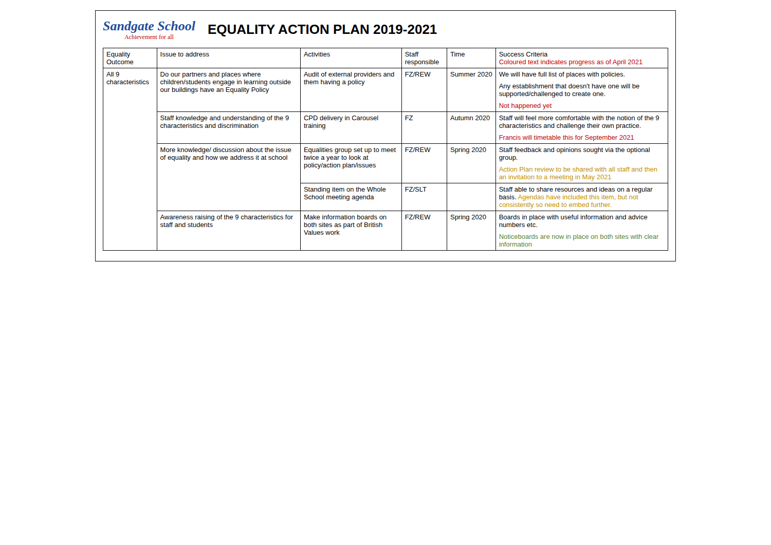Sandgate School
Achievement for all
EQUALITY ACTION PLAN 2019-2021
| Equality Outcome | Issue to address | Activities | Staff responsible | Time | Success Criteria Coloured text indicates progress as of April 2021 |
| --- | --- | --- | --- | --- | --- |
| All 9 characteristics | Do our partners and places where children/students engage in learning outside our buildings have an Equality Policy | Audit of external providers and them having a policy | FZ/REW | Summer 2020 | We will have full list of places with policies. Any establishment that doesn't have one will be supported/challenged to create one. Not happened yet |
| Staff knowledge and understanding of the 9 characteristics and discrimination | CPD delivery in Carousel training | FZ | Autumn 2020 | Staff will feel more comfortable with the notion of the 9 characteristics and challenge their own practice. Francis will timetable this for September 2021 |
| More knowledge/ discussion about the issue of equality and how we address it at school | Equalities group set up to meet twice a year to look at policy/action plan/issues | FZ/REW | Spring 2020 | Staff feedback and opinions sought via the optional group. Action Plan review to be shared with all staff and then an invitation to a meeting in May 2021 |
| Standing item on the Whole School meeting agenda | FZ/SLT | | Staff able to share resources and ideas on a regular basis. Agendas have included this item, but not consistently so need to embed further. |
| Awareness raising of the 9 characteristics for staff and students | Make information boards on both sites as part of British Values work | FZ/REW | Spring 2020 | Boards in place with useful information and advice numbers etc. Noticeboards are now in place on both sites with clear information |